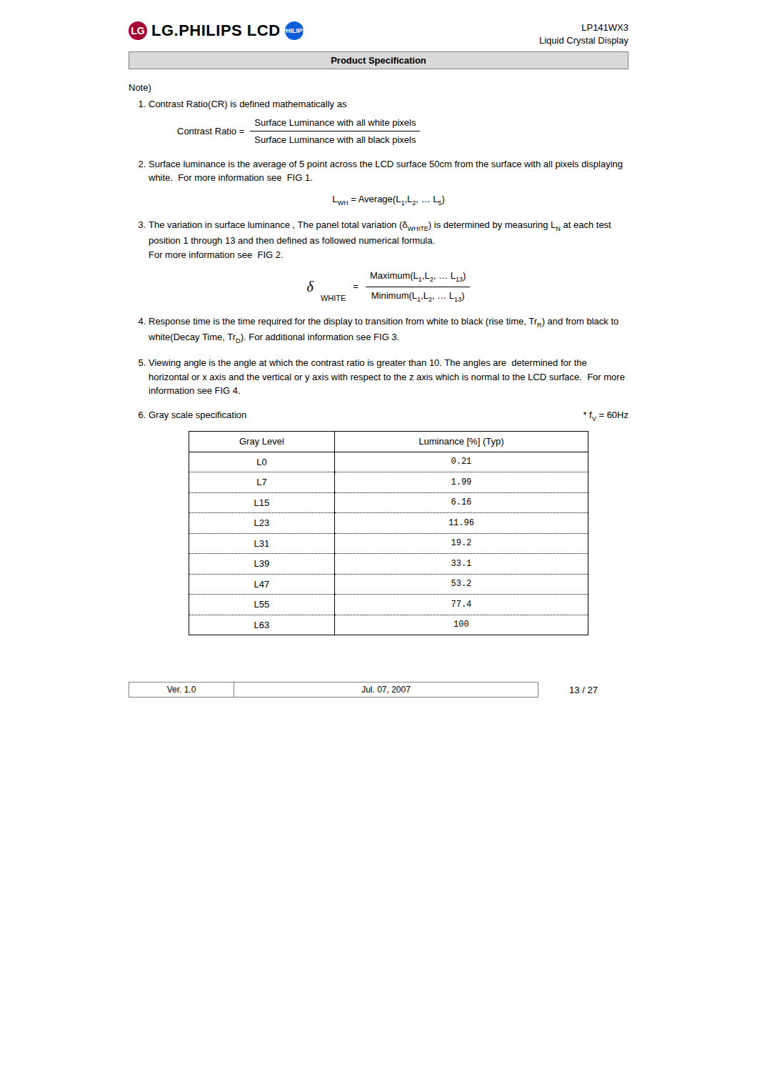LG LG.PHILIPS LCD PHILIPS
LP141WX3
Liquid Crystal Display
Product Specification
Note)
Contrast Ratio(CR) is defined mathematically as
Contrast Ratio = Surface Luminance with all white pixels Surface Luminance with all black pixels
Surface luminance is the average of 5 point across the LCD surface 50cm from the surface with all pixels displaying white. For more information see FIG 1.
LWH = Average(L1,L2, … L5)
The variation in surface luminance , The panel total variation (δWHITE) is determined by measuring LN at each test position 1 through 13 and then defined as followed numerical formula.
For more information see FIG 2.
δWHITE = Maximum(L1,L2, … L13) Minimum(L1,L2, … L13)
Response time is the time required for the display to transition from white to black (rise time, TrR) and from black to white(Decay Time, TrD). For additional information see FIG 3.
Viewing angle is the angle at which the contrast ratio is greater than 10. The angles are determined for the horizontal or x axis and the vertical or y axis with respect to the z axis which is normal to the LCD surface. For more information see FIG 4.
Gray scale specification * fV = 60Hz
| Gray Level | Luminance [%] (Typ) |
| --- | --- |
| L0 | 0.21 |
| L7 | 1.99 |
| L15 | 6.16 |
| L23 | 11.96 |
| L31 | 19.2 |
| L39 | 33.1 |
| L47 | 53.2 |
| L55 | 77.4 |
| L63 | 100 |
| Ver. 1.0 | Jul. 07, 2007 | 13 / 27 |